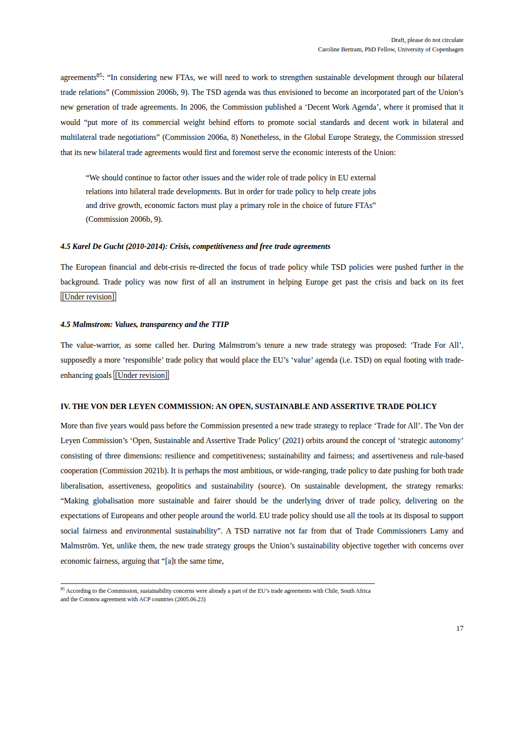Draft, please do not circulate
Caroline Bertram, PhD Fellow, University of Copenhagen
agreements85: “In considering new FTAs, we will need to work to strengthen sustainable development through our bilateral trade relations” (Commission 2006b, 9). The TSD agenda was thus envisioned to become an incorporated part of the Union’s new generation of trade agreements. In 2006, the Commission published a ‘Decent Work Agenda’, where it promised that it would “put more of its commercial weight behind efforts to promote social standards and decent work in bilateral and multilateral trade negotiations” (Commission 2006a, 8) Nonetheless, in the Global Europe Strategy, the Commission stressed that its new bilateral trade agreements would first and foremost serve the economic interests of the Union:
“We should continue to factor other issues and the wider role of trade policy in EU external relations into bilateral trade developments. But in order for trade policy to help create jobs and drive growth, economic factors must play a primary role in the choice of future FTAs” (Commission 2006b, 9).
4.5 Karel De Gucht (2010-2014): Crisis, competitiveness and free trade agreements
The European financial and debt-crisis re-directed the focus of trade policy while TSD policies were pushed further in the background. Trade policy was now first of all an instrument in helping Europe get past the crisis and back on its feet [Under revision]
4.5 Malmstrom: Values, transparency and the TTIP
The value-warrior, as some called her. During Malmstrom’s tenure a new trade strategy was proposed: ‘Trade For All’, supposedly a more ‘responsible’ trade policy that would place the EU’s ‘value’ agenda (i.e. TSD) on equal footing with trade-enhancing goals [Under revision]
IV. THE VON DER LEYEN COMMISSION: AN OPEN, SUSTAINABLE AND ASSERTIVE TRADE POLICY
More than five years would pass before the Commission presented a new trade strategy to replace ‘Trade for All’. The Von der Leyen Commission’s ‘Open, Sustainable and Assertive Trade Policy’ (2021) orbits around the concept of ‘strategic autonomy’ consisting of three dimensions: resilience and competitiveness; sustainability and fairness; and assertiveness and rule-based cooperation (Commission 2021b). It is perhaps the most ambitious, or wide-ranging, trade policy to date pushing for both trade liberalisation, assertiveness, geopolitics and sustainability (source). On sustainable development, the strategy remarks: “Making globalisation more sustainable and fairer should be the underlying driver of trade policy, delivering on the expectations of Europeans and other people around the world. EU trade policy should use all the tools at its disposal to support social fairness and environmental sustainability”. A TSD narrative not far from that of Trade Commissioners Lamy and Malmström. Yet, unlike them, the new trade strategy groups the Union’s sustainability objective together with concerns over economic fairness, arguing that “[a]t the same time,
85 According to the Commission, sustainability concerns were already a part of the EU’s trade agreements with Chile, South Africa and the Cotonou agreement with ACP countries (2005.06.23)
17